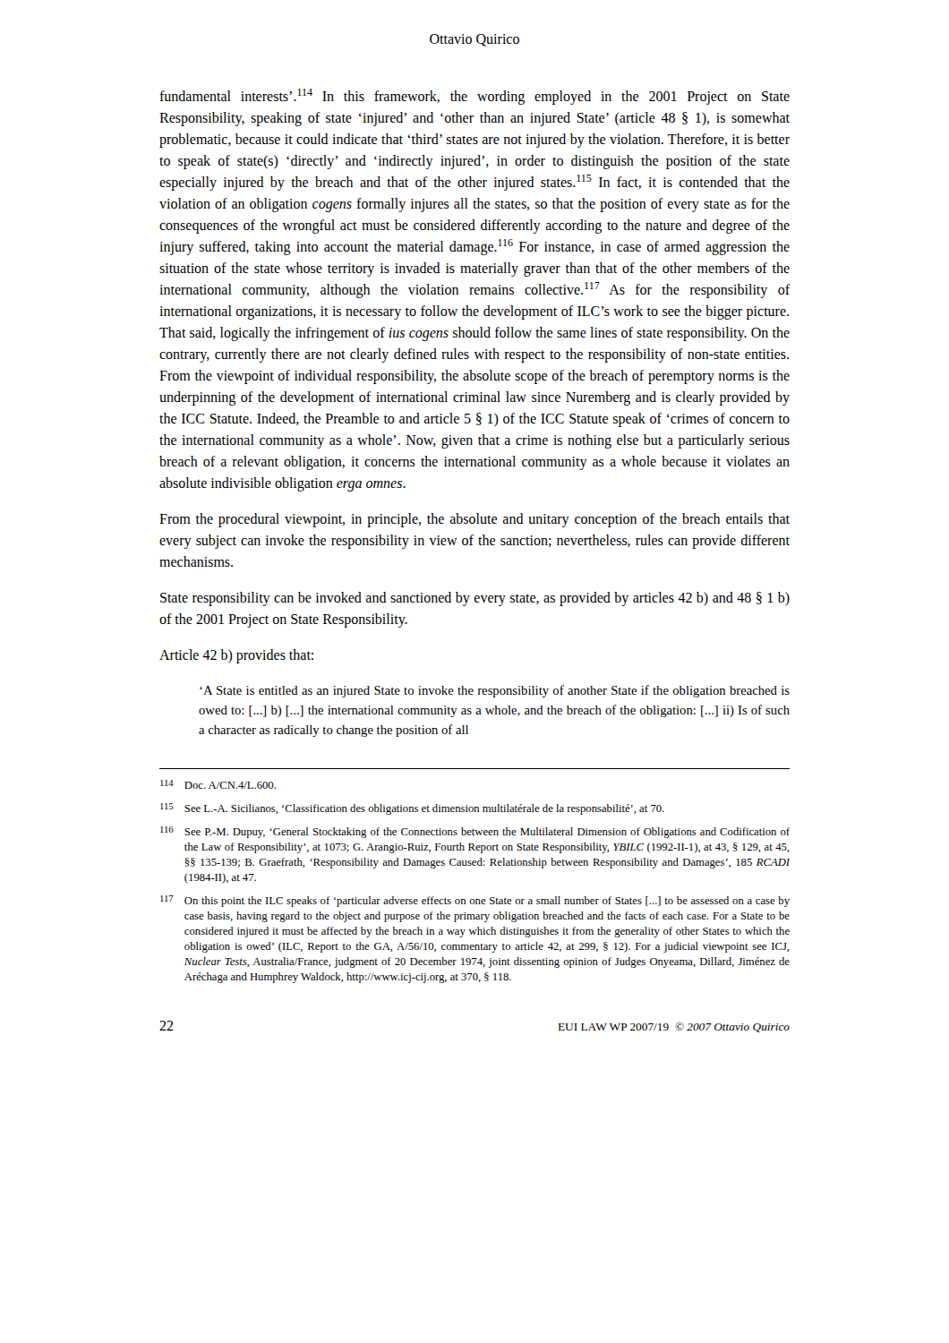Ottavio Quirico
fundamental interests’.114 In this framework, the wording employed in the 2001 Project on State Responsibility, speaking of state ‘injured’ and ‘other than an injured State’ (article 48 § 1), is somewhat problematic, because it could indicate that ‘third’ states are not injured by the violation. Therefore, it is better to speak of state(s) ‘directly’ and ‘indirectly injured’, in order to distinguish the position of the state especially injured by the breach and that of the other injured states.115 In fact, it is contended that the violation of an obligation cogens formally injures all the states, so that the position of every state as for the consequences of the wrongful act must be considered differently according to the nature and degree of the injury suffered, taking into account the material damage.116 For instance, in case of armed aggression the situation of the state whose territory is invaded is materially graver than that of the other members of the international community, although the violation remains collective.117 As for the responsibility of international organizations, it is necessary to follow the development of ILC’s work to see the bigger picture. That said, logically the infringement of ius cogens should follow the same lines of state responsibility. On the contrary, currently there are not clearly defined rules with respect to the responsibility of non-state entities. From the viewpoint of individual responsibility, the absolute scope of the breach of peremptory norms is the underpinning of the development of international criminal law since Nuremberg and is clearly provided by the ICC Statute. Indeed, the Preamble to and article 5 § 1) of the ICC Statute speak of ‘crimes of concern to the international community as a whole’. Now, given that a crime is nothing else but a particularly serious breach of a relevant obligation, it concerns the international community as a whole because it violates an absolute indivisible obligation erga omnes.
From the procedural viewpoint, in principle, the absolute and unitary conception of the breach entails that every subject can invoke the responsibility in view of the sanction; nevertheless, rules can provide different mechanisms.
State responsibility can be invoked and sanctioned by every state, as provided by articles 42 b) and 48 § 1 b) of the 2001 Project on State Responsibility.
Article 42 b) provides that:
‘A State is entitled as an injured State to invoke the responsibility of another State if the obligation breached is owed to: [...] b) [...] the international community as a whole, and the breach of the obligation: [...] ii) Is of such a character as radically to change the position of all
114 Doc. A/CN.4/L.600.
115 See L.-A. Sicilianos, ‘Classification des obligations et dimension multilatérale de la responsabilité’, at 70.
116 See P.-M. Dupuy, ‘General Stocktaking of the Connections between the Multilateral Dimension of Obligations and Codification of the Law of Responsibility’, at 1073; G. Arangio-Ruiz, Fourth Report on State Responsibility, YBILC (1992-II-1), at 43, § 129, at 45, §§ 135-139; B. Graefrath, ‘Responsibility and Damages Caused: Relationship between Responsibility and Damages’, 185 RCADI (1984-II), at 47.
117 On this point the ILC speaks of ‘particular adverse effects on one State or a small number of States [...] to be assessed on a case by case basis, having regard to the object and purpose of the primary obligation breached and the facts of each case. For a State to be considered injured it must be affected by the breach in a way which distinguishes it from the generality of other States to which the obligation is owed’ (ILC, Report to the GA, A/56/10, commentary to article 42, at 299, § 12). For a judicial viewpoint see ICJ, Nuclear Tests, Australia/France, judgment of 20 December 1974, joint dissenting opinion of Judges Onyeama, Dillard, Jiménez de Aréchaga and Humphrey Waldock, http://www.icj-cij.org, at 370, § 118.
22 EUI LAW WP 2007/19 © 2007 Ottavio Quirico